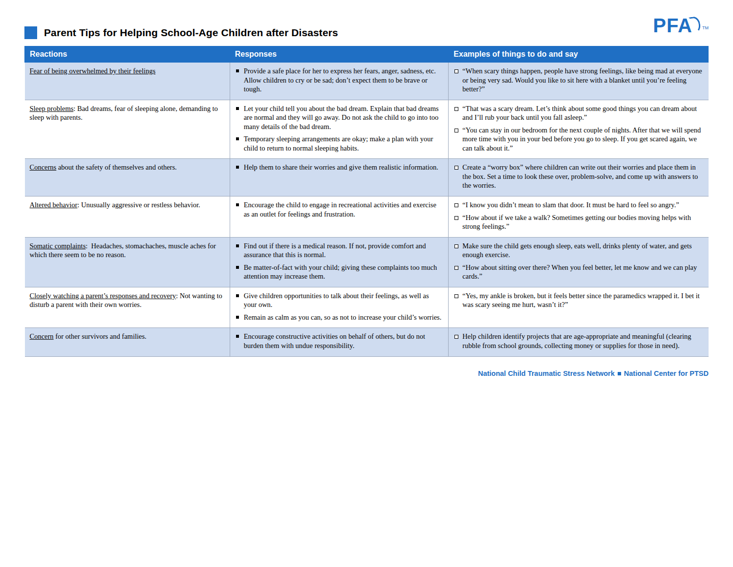Parent Tips for Helping School-Age Children after Disasters
PFA TM
| Reactions | Responses | Examples of things to do and say |
| --- | --- | --- |
| Fear of being overwhelmed by their feelings | Provide a safe place for her to express her fears, anger, sadness, etc. Allow children to cry or be sad; don’t expect them to be brave or tough. | “When scary things happen, people have strong feelings, like being mad at everyone or being very sad. Would you like to sit here with a blanket until you’re feeling better?” |
| Sleep problems : Bad dreams, fear of sleeping alone, demanding to sleep with parents. | Let your child tell you about the bad dream. Explain that bad dreams are normal and they will go away. Do not ask the child to go into too many details of the bad dream. Temporary sleeping arrangements are okay; make a plan with your child to return to normal sleeping habits. | “That was a scary dream. Let’s think about some good things you can dream about and I’ll rub your back until you fall asleep.” “You can stay in our bedroom for the next couple of nights. After that we will spend more time with you in your bed before you go to sleep. If you get scared again, we can talk about it.” |
| Concerns about the safety of themselves and others. | Help them to share their worries and give them realistic information. | Create a “worry box” where children can write out their worries and place them in the box. Set a time to look these over, problem-solve, and come up with answers to the worries. |
| Altered behavior : Unusually aggressive or restless behavior. | Encourage the child to engage in recreational activities and exercise as an outlet for feelings and frustration. | “I know you didn’t mean to slam that door. It must be hard to feel so angry.” “How about if we take a walk? Sometimes getting our bodies moving helps with strong feelings.” |
| Somatic complaints : Headaches, stomachaches, muscle aches for which there seem to be no reason. | Find out if there is a medical reason. If not, provide comfort and assurance that this is normal. Be matter-of-fact with your child; giving these complaints too much attention may increase them. | Make sure the child gets enough sleep, eats well, drinks plenty of water, and gets enough exercise. “How about sitting over there? When you feel better, let me know and we can play cards.” |
| Closely watching a parent’s responses and recovery : Not wanting to disturb a parent with their own worries. | Give children opportunities to talk about their feelings, as well as your own. Remain as calm as you can, so as not to increase your child’s worries. | “Yes, my ankle is broken, but it feels better since the paramedics wrapped it. I bet it was scary seeing me hurt, wasn’t it?” |
| Concern for other survivors and families. | Encourage constructive activities on behalf of others, but do not burden them with undue responsibility. | Help children identify projects that are age-appropriate and meaningful (clearing rubble from school grounds, collecting money or supplies for those in need). |
National Child Traumatic Stress Network National Center for PTSD